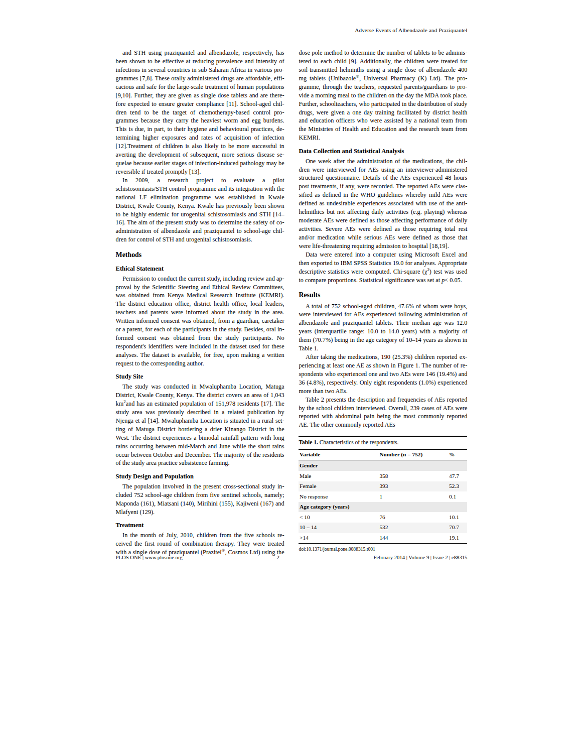Adverse Events of Albendazole and Praziquantel
and STH using praziquantel and albendazole, respectively, has been shown to be effective at reducing prevalence and intensity of infections in several countries in sub-Saharan Africa in various programmes [7,8]. These orally administered drugs are affordable, efficacious and safe for the large-scale treatment of human populations [9,10]. Further, they are given as single dose tablets and are therefore expected to ensure greater compliance [11]. School-aged children tend to be the target of chemotherapy-based control programmes because they carry the heaviest worm and egg burdens. This is due, in part, to their hygiene and behavioural practices, determining higher exposures and rates of acquisition of infection [12].Treatment of children is also likely to be more successful in averting the development of subsequent, more serious disease sequelae because earlier stages of infection-induced pathology may be reversible if treated promptly [13].
In 2009, a research project to evaluate a pilot schistosomiasis/STH control programme and its integration with the national LF elimination programme was established in Kwale District, Kwale County, Kenya. Kwale has previously been shown to be highly endemic for urogenital schistosomiasis and STH [14–16]. The aim of the present study was to determine the safety of co-administration of albendazole and praziquantel to school-age children for control of STH and urogenital schistosomiasis.
Methods
Ethical Statement
Permission to conduct the current study, including review and approval by the Scientific Steering and Ethical Review Committees, was obtained from Kenya Medical Research Institute (KEMRI). The district education office, district health office, local leaders, teachers and parents were informed about the study in the area. Written informed consent was obtained, from a guardian, caretaker or a parent, for each of the participants in the study. Besides, oral informed consent was obtained from the study participants. No respondent's identifiers were included in the dataset used for these analyses. The dataset is available, for free, upon making a written request to the corresponding author.
Study Site
The study was conducted in Mwaluphamba Location, Matuga District, Kwale County, Kenya. The district covers an area of 1,043 km2and has an estimated population of 151,978 residents [17]. The study area was previously described in a related publication by Njenga et al [14]. Mwaluphamba Location is situated in a rural setting of Matuga District bordering a drier Kinango District in the West. The district experiences a bimodal rainfall pattern with long rains occurring between mid-March and June while the short rains occur between October and December. The majority of the residents of the study area practice subsistence farming.
Study Design and Population
The population involved in the present cross-sectional study included 752 school-age children from five sentinel schools, namely; Maponda (161), Miatsani (140), Mirihini (155), Kajiweni (167) and Mlafyeni (129).
Treatment
In the month of July, 2010, children from the five schools received the first round of combination therapy. They were treated with a single dose of praziquantel (Prazitel®, Cosmos Ltd) using the dose pole method to determine the number of tablets to be administered to each child [9]. Additionally, the children were treated for soil-transmitted helminths using a single dose of albendazole 400 mg tablets (Unibazole®, Universal Pharmacy (K) Ltd). The programme, through the teachers, requested parents/guardians to provide a morning meal to the children on the day the MDA took place. Further, schoolteachers, who participated in the distribution of study drugs, were given a one day training facilitated by district health and education officers who were assisted by a national team from the Ministries of Health and Education and the research team from KEMRI.
Data Collection and Statistical Analysis
One week after the administration of the medications, the children were interviewed for AEs using an interviewer-administered structured questionnaire. Details of the AEs experienced 48 hours post treatments, if any, were recorded. The reported AEs were classified as defined in the WHO guidelines whereby mild AEs were defined as undesirable experiences associated with use of the antihelmithics but not affecting daily activities (e.g. playing) whereas moderate AEs were defined as those affecting performance of daily activities. Severe AEs were defined as those requiring total rest and/or medication while serious AEs were defined as those that were life-threatening requiring admission to hospital [18,19].
Data were entered into a computer using Microsoft Excel and then exported to IBM SPSS Statistics 19.0 for analyses. Appropriate descriptive statistics were computed. Chi-square (χ2) test was used to compare proportions. Statistical significance was set at p< 0.05.
Results
A total of 752 school-aged children, 47.6% of whom were boys, were interviewed for AEs experienced following administration of albendazole and praziquantel tablets. Their median age was 12.0 years (interquartile range: 10.0 to 14.0 years) with a majority of them (70.7%) being in the age category of 10–14 years as shown in Table 1.
After taking the medications, 190 (25.3%) children reported experiencing at least one AE as shown in Figure 1. The number of respondents who experienced one and two AEs were 146 (19.4%) and 36 (4.8%), respectively. Only eight respondents (1.0%) experienced more than two AEs.
Table 2 presents the description and frequencies of AEs reported by the school children interviewed. Overall, 239 cases of AEs were reported with abdominal pain being the most commonly reported AE. The other commonly reported AEs
Table 1. Characteristics of the respondents.
| Variable | Number (n = 752) | % |
| --- | --- | --- |
| Gender | | |
| Male | 358 | 47.7 |
| Female | 393 | 52.3 |
| No response | 1 | 0.1 |
| Age category (years) | | |
| < 10 | 76 | 10.1 |
| 10 – 14 | 532 | 70.7 |
| >14 | 144 | 19.1 |
doi:10.1371/journal.pone.0088315.t001
PLOS ONE | www.plosone.org
2
February 2014 | Volume 9 | Issue 2 | e88315